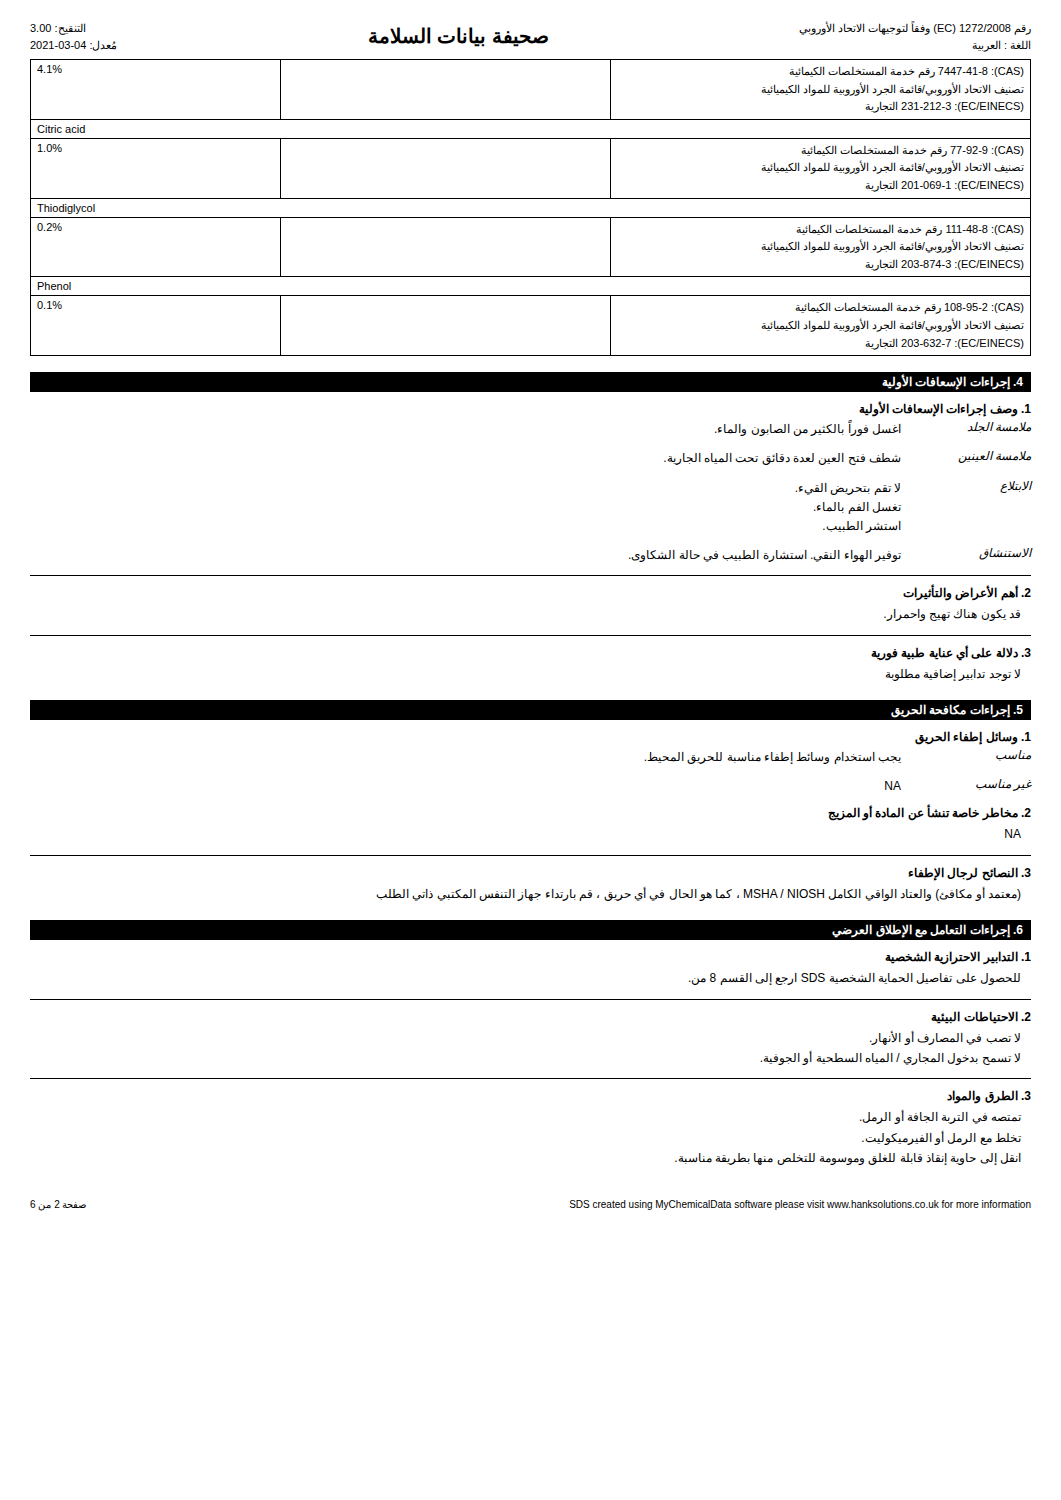رقم 1272/2008 (EC) وفقاً لتوجيهات الاتحاد الأوروبي
اللغة : العربية
صحيفة بيانات السلامة
التنقيح: 3.00
مُعدل: 04-03-2021
| (CAS): 7447-41-8 رقم خدمة المستخلصات الكيمائية تصنيف الاتحاد الأوروبي/قائمة الجرد الأوروبية للمواد الكيميائية (EC/EINECS): 231-212-3 التجارية | | 4.1% |
| Citric acid |
| (CAS): 77-92-9 رقم خدمة المستخلصات الكيمائية تصنيف الاتحاد الأوروبي/قائمة الجرد الأوروبية للمواد الكيميائية (EC/EINECS): 201-069-1 التجارية | | 1.0% |
| Thiodiglycol |
| (CAS): 111-48-8 رقم خدمة المستخلصات الكيمائية تصنيف الاتحاد الأوروبي/قائمة الجرد الأوروبية للمواد الكيميائية (EC/EINECS): 203-874-3 التجارية | | 0.2% |
| Phenol |
| (CAS): 108-95-2 رقم خدمة المستخلصات الكيمائية تصنيف الاتحاد الأوروبي/قائمة الجرد الأوروبية للمواد الكيميائية (EC/EINECS): 203-632-7 التجارية | | 0.1% |
4. إجراءات الإسعافات الأولية
1. وصف إجراءات الإسعافات الأولية
ملامسة الجلد
اغسل فوراً بالكثير من الصابون والماء.
ملامسة العينين
شطف فتح العين لعدة دقائق تحت المياه الجارية.
الابتلاع
لا تقم بتحريض القيء.
تغسل الفم بالماء.
استشر الطبيب.
الاستنشاق
توفير الهواء النقي. استشارة الطبيب في حالة الشكاوى.
2. أهم الأعراض والتأثيرات
قد يكون هناك تهيج واحمرار.
3. دلالة على أي عناية طبية فورية
لا توجد تدابير إضافية مطلوبة
5. إجراءات مكافحة الحريق
1. وسائل إطفاء الحريق
مناسب
يجب استخدام وسائط إطفاء مناسبة للحريق المحيط.
غير مناسب
NA
2. مخاطر خاصة تنشأ عن المادة أو المزيج
NA
3. النصائح لرجال الإطفاء
(معتمد أو مكافئ) والعتاد الواقي الكامل MSHA / NIOSH ، كما هو الحال في أي حريق ، قم بارتداء جهاز التنفس المكتبي ذاتي الطلب
6. إجراءات التعامل مع الإطلاق العرضي
1. التدابير الاحترازية الشخصية
للحصول على تفاصيل الحماية الشخصية SDS ارجع إلى القسم 8 من.
2. الاحتياطات البيئية
لا تصب في المصارف أو الأنهار.
لا تسمح بدخول المجاري / المياه السطحية أو الجوفية.
3. الطرق والمواد
تمتصه في التربة الجافة أو الرمل.
تخلط مع الرمل أو الفيرميكوليت.
انقل إلى حاوية إنقاذ قابلة للغلق وموسومة للتخلص منها بطريقة مناسبة.
SDS created using MyChemicalData software please visit www.hanksolutions.co.uk for more information
صفحة 2 من 6